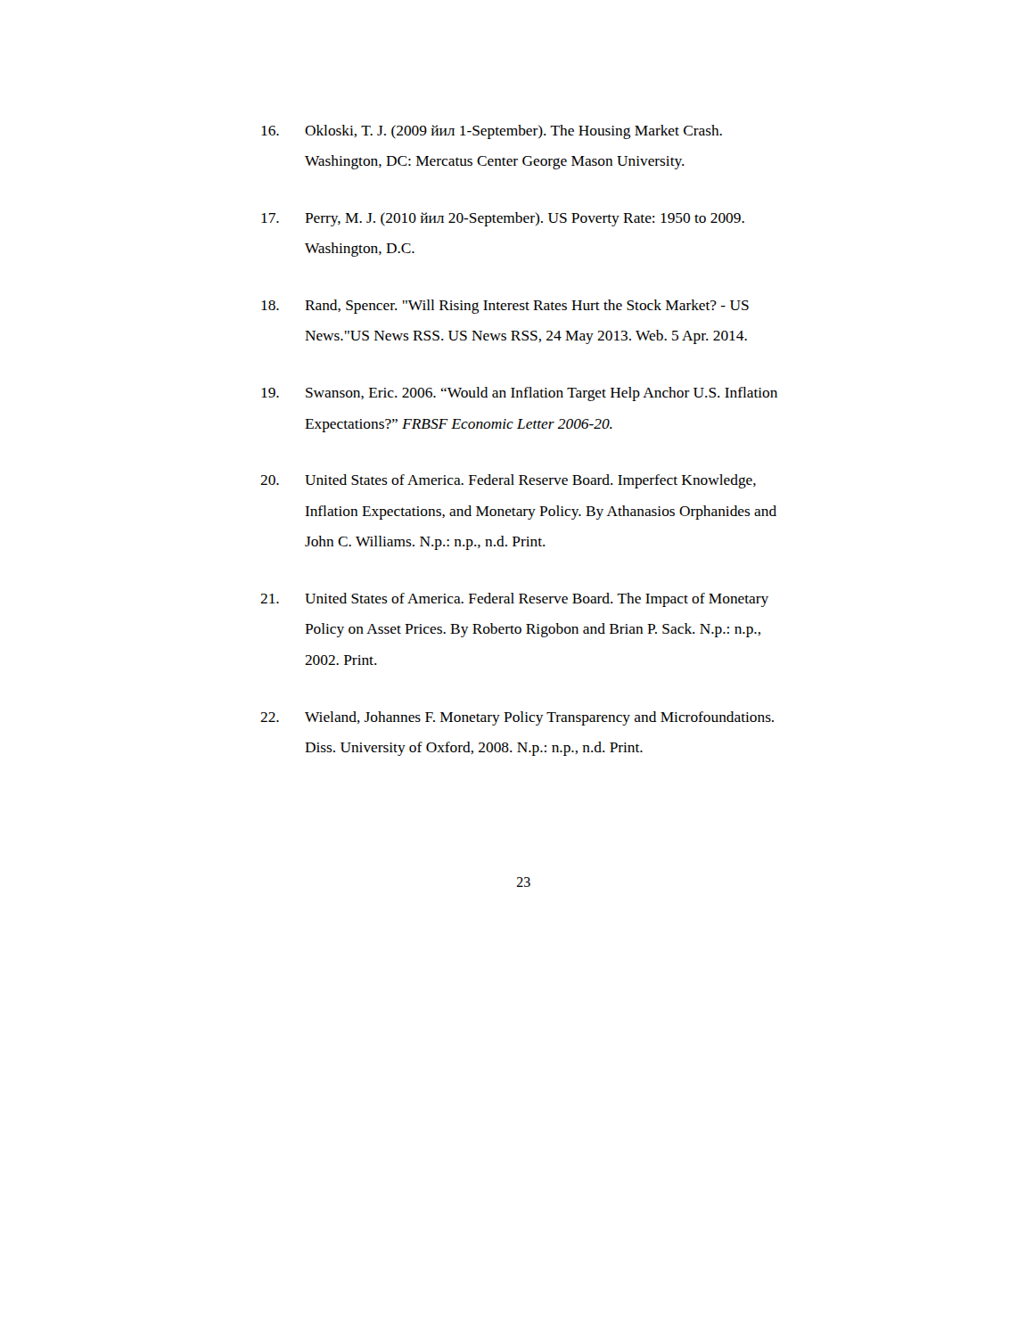Okloski, T. J. (2009 йил 1-September). The Housing Market Crash. Washington, DC: Mercatus Center George Mason University.
Perry, M. J. (2010 йил 20-September). US Poverty Rate: 1950 to 2009. Washington, D.C.
Rand, Spencer. "Will Rising Interest Rates Hurt the Stock Market? - US News."US News RSS. US News RSS, 24 May 2013. Web. 5 Apr. 2014.
Swanson, Eric. 2006. “Would an Inflation Target Help Anchor U.S. Inflation Expectations?” FRBSF Economic Letter 2006-20.
United States of America. Federal Reserve Board. Imperfect Knowledge, Inflation Expectations, and Monetary Policy. By Athanasios Orphanides and John C. Williams. N.p.: n.p., n.d. Print.
United States of America. Federal Reserve Board. The Impact of Monetary Policy on Asset Prices. By Roberto Rigobon and Brian P. Sack. N.p.: n.p., 2002. Print.
Wieland, Johannes F. Monetary Policy Transparency and Microfoundations. Diss. University of Oxford, 2008. N.p.: n.p., n.d. Print.
23